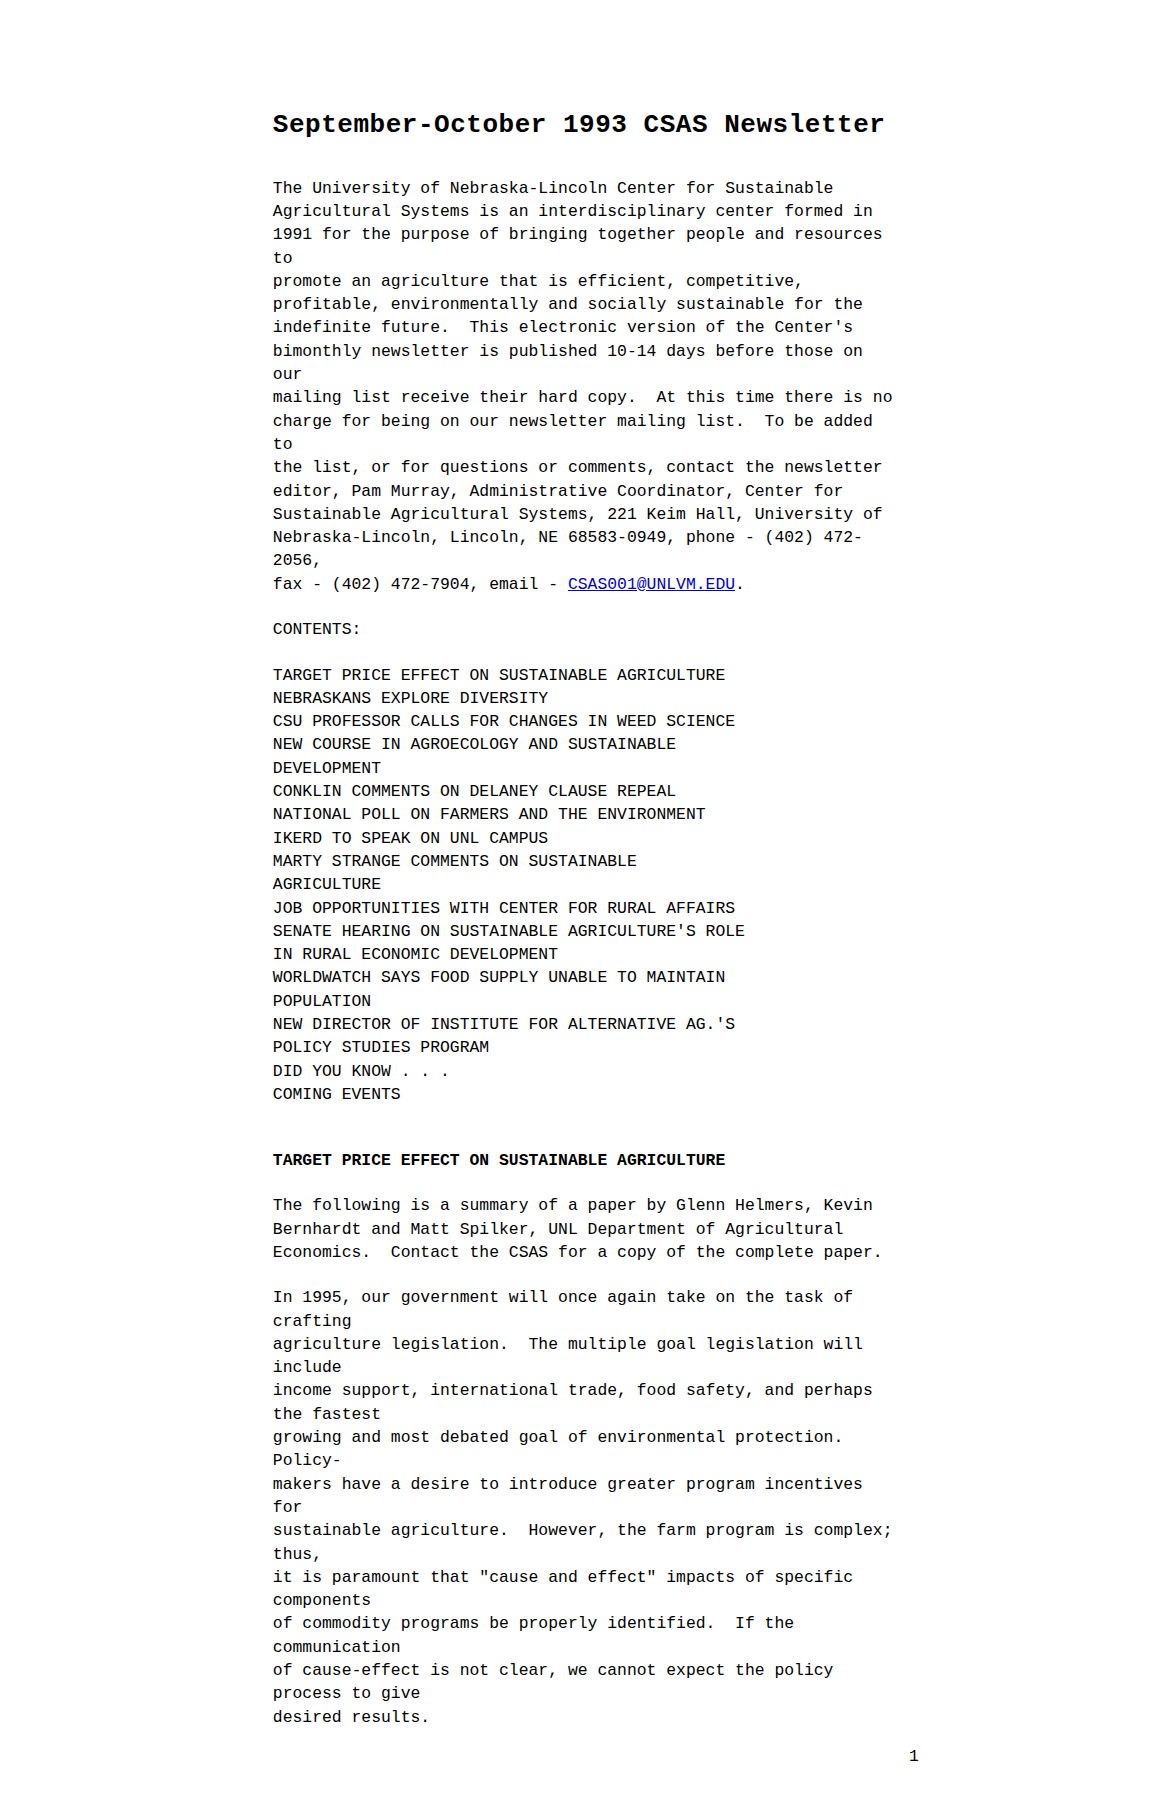September-October 1993 CSAS Newsletter
The University of Nebraska-Lincoln Center for Sustainable Agricultural Systems is an interdisciplinary center formed in 1991 for the purpose of bringing together people and resources to promote an agriculture that is efficient, competitive, profitable, environmentally and socially sustainable for the indefinite future. This electronic version of the Center's bimonthly newsletter is published 10-14 days before those on our mailing list receive their hard copy. At this time there is no charge for being on our newsletter mailing list. To be added to the list, or for questions or comments, contact the newsletter editor, Pam Murray, Administrative Coordinator, Center for Sustainable Agricultural Systems, 221 Keim Hall, University of Nebraska-Lincoln, Lincoln, NE 68583-0949, phone - (402) 472-2056, fax - (402) 472-7904, email - CSAS001@UNLVM.EDU.
CONTENTS:
TARGET PRICE EFFECT ON SUSTAINABLE AGRICULTURE NEBRASKANS EXPLORE DIVERSITY CSU PROFESSOR CALLS FOR CHANGES IN WEED SCIENCE NEW COURSE IN AGROECOLOGY AND SUSTAINABLE DEVELOPMENT CONKLIN COMMENTS ON DELANEY CLAUSE REPEAL NATIONAL POLL ON FARMERS AND THE ENVIRONMENT IKERD TO SPEAK ON UNL CAMPUS MARTY STRANGE COMMENTS ON SUSTAINABLE AGRICULTURE JOB OPPORTUNITIES WITH CENTER FOR RURAL AFFAIRS SENATE HEARING ON SUSTAINABLE AGRICULTURE'S ROLE IN RURAL ECONOMIC DEVELOPMENT WORLDWATCH SAYS FOOD SUPPLY UNABLE TO MAINTAIN POPULATION NEW DIRECTOR OF INSTITUTE FOR ALTERNATIVE AG.'S POLICY STUDIES PROGRAM DID YOU KNOW . . . COMING EVENTS
TARGET PRICE EFFECT ON SUSTAINABLE AGRICULTURE
The following is a summary of a paper by Glenn Helmers, Kevin Bernhardt and Matt Spilker, UNL Department of Agricultural Economics. Contact the CSAS for a copy of the complete paper.
In 1995, our government will once again take on the task of crafting agriculture legislation. The multiple goal legislation will include income support, international trade, food safety, and perhaps the fastest growing and most debated goal of environmental protection. Policy- makers have a desire to introduce greater program incentives for sustainable agriculture. However, the farm program is complex; thus, it is paramount that "cause and effect" impacts of specific components of commodity programs be properly identified. If the communication of cause-effect is not clear, we cannot expect the policy process to give desired results.
1